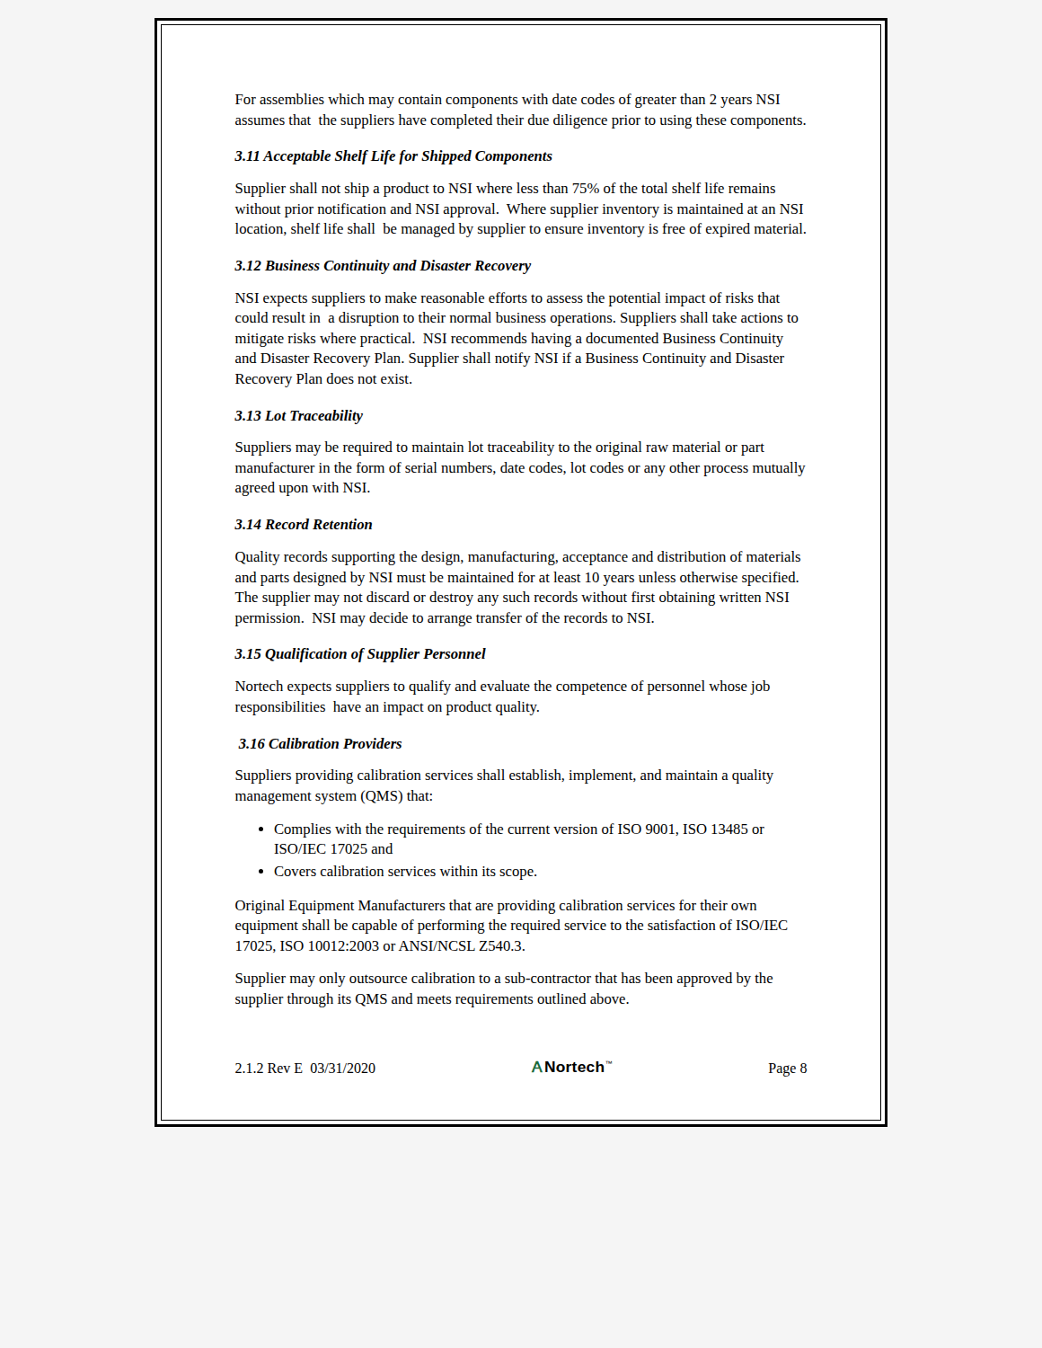For assemblies which may contain components with date codes of greater than 2 years NSI assumes that the suppliers have completed their due diligence prior to using these components.
3.11 Acceptable Shelf Life for Shipped Components
Supplier shall not ship a product to NSI where less than 75% of the total shelf life remains without prior notification and NSI approval. Where supplier inventory is maintained at an NSI location, shelf life shall be managed by supplier to ensure inventory is free of expired material.
3.12 Business Continuity and Disaster Recovery
NSI expects suppliers to make reasonable efforts to assess the potential impact of risks that could result in a disruption to their normal business operations. Suppliers shall take actions to mitigate risks where practical. NSI recommends having a documented Business Continuity and Disaster Recovery Plan. Supplier shall notify NSI if a Business Continuity and Disaster Recovery Plan does not exist.
3.13 Lot Traceability
Suppliers may be required to maintain lot traceability to the original raw material or part manufacturer in the form of serial numbers, date codes, lot codes or any other process mutually agreed upon with NSI.
3.14 Record Retention
Quality records supporting the design, manufacturing, acceptance and distribution of materials and parts designed by NSI must be maintained for at least 10 years unless otherwise specified. The supplier may not discard or destroy any such records without first obtaining written NSI permission. NSI may decide to arrange transfer of the records to NSI.
3.15 Qualification of Supplier Personnel
Nortech expects suppliers to qualify and evaluate the competence of personnel whose job responsibilities have an impact on product quality.
3.16 Calibration Providers
Suppliers providing calibration services shall establish, implement, and maintain a quality management system (QMS) that:
Complies with the requirements of the current version of ISO 9001, ISO 13485 or ISO/IEC 17025 and
Covers calibration services within its scope.
Original Equipment Manufacturers that are providing calibration services for their own equipment shall be capable of performing the required service to the satisfaction of ISO/IEC 17025, ISO 10012:2003 or ANSI/NCSL Z540.3.
Supplier may only outsource calibration to a sub-contractor that has been approved by the supplier through its QMS and meets requirements outlined above.
2.1.2 Rev E 03/31/2020
𝖠Nortech™
Page 8